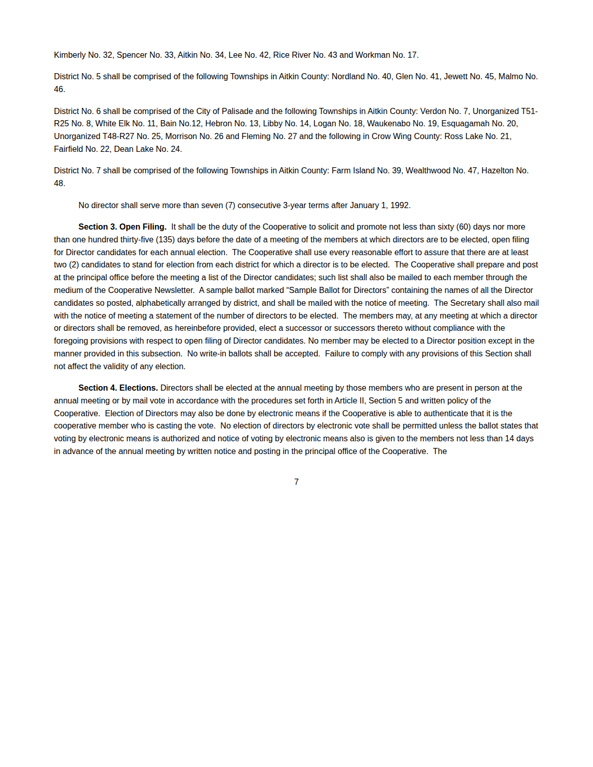Kimberly No. 32, Spencer No. 33, Aitkin No. 34, Lee No. 42, Rice River No. 43 and Workman No. 17.
District No. 5 shall be comprised of the following Townships in Aitkin County: Nordland No. 40, Glen No. 41, Jewett No. 45, Malmo No. 46.
District No. 6 shall be comprised of the City of Palisade and the following Townships in Aitkin County: Verdon No. 7, Unorganized T51-R25 No. 8, White Elk No. 11, Bain No.12, Hebron No. 13, Libby No. 14, Logan No. 18, Waukenabo No. 19, Esquagamah No. 20, Unorganized T48-R27 No. 25, Morrison No. 26 and Fleming No. 27 and the following in Crow Wing County: Ross Lake No. 21, Fairfield No. 22, Dean Lake No. 24.
District No. 7 shall be comprised of the following Townships in Aitkin County: Farm Island No. 39, Wealthwood No. 47, Hazelton No. 48.
No director shall serve more than seven (7) consecutive 3-year terms after January 1, 1992.
Section 3. Open Filing. It shall be the duty of the Cooperative to solicit and promote not less than sixty (60) days nor more than one hundred thirty-five (135) days before the date of a meeting of the members at which directors are to be elected, open filing for Director candidates for each annual election. The Cooperative shall use every reasonable effort to assure that there are at least two (2) candidates to stand for election from each district for which a director is to be elected. The Cooperative shall prepare and post at the principal office before the meeting a list of the Director candidates; such list shall also be mailed to each member through the medium of the Cooperative Newsletter. A sample ballot marked “Sample Ballot for Directors” containing the names of all the Director candidates so posted, alphabetically arranged by district, and shall be mailed with the notice of meeting. The Secretary shall also mail with the notice of meeting a statement of the number of directors to be elected. The members may, at any meeting at which a director or directors shall be removed, as hereinbefore provided, elect a successor or successors thereto without compliance with the foregoing provisions with respect to open filing of Director candidates. No member may be elected to a Director position except in the manner provided in this subsection. No write-in ballots shall be accepted. Failure to comply with any provisions of this Section shall not affect the validity of any election.
Section 4. Elections. Directors shall be elected at the annual meeting by those members who are present in person at the annual meeting or by mail vote in accordance with the procedures set forth in Article II, Section 5 and written policy of the Cooperative. Election of Directors may also be done by electronic means if the Cooperative is able to authenticate that it is the cooperative member who is casting the vote. No election of directors by electronic vote shall be permitted unless the ballot states that voting by electronic means is authorized and notice of voting by electronic means also is given to the members not less than 14 days in advance of the annual meeting by written notice and posting in the principal office of the Cooperative. The
7